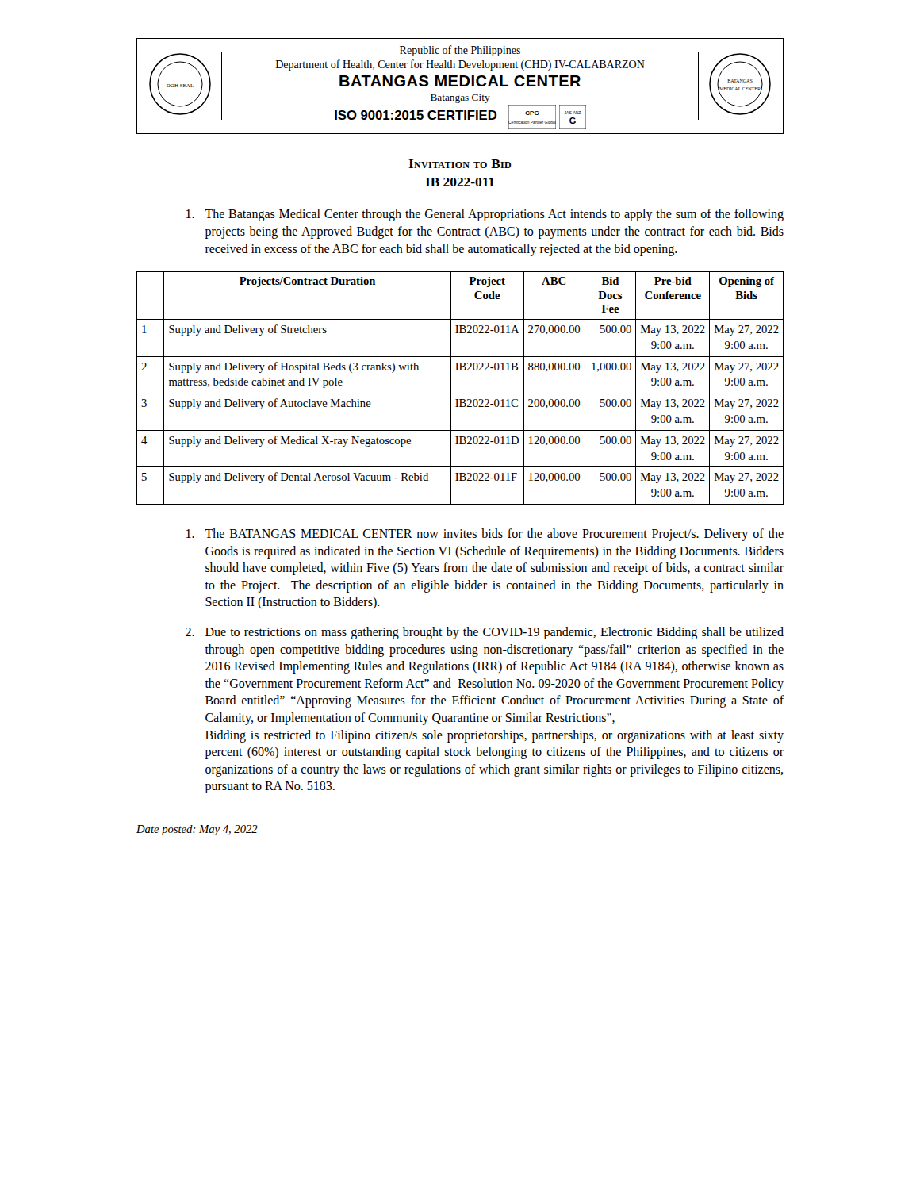Republic of the Philippines
Department of Health, Center for Health Development (CHD) IV-CALABARZON
BATANGAS MEDICAL CENTER
Batangas City
ISO 9001:2015 CERTIFIED
Invitation to Bid
IB 2022-011
The Batangas Medical Center through the General Appropriations Act intends to apply the sum of the following projects being the Approved Budget for the Contract (ABC) to payments under the contract for each bid. Bids received in excess of the ABC for each bid shall be automatically rejected at the bid opening.
| | Projects/Contract Duration | Project Code | ABC | Bid Docs Fee | Pre-bid Conference | Opening of Bids |
| --- | --- | --- | --- | --- | --- | --- |
| 1 | Supply and Delivery of Stretchers | IB2022-011A | 270,000.00 | 500.00 | May 13, 2022 9:00 a.m. | May 27, 2022 9:00 a.m. |
| 2 | Supply and Delivery of Hospital Beds (3 cranks) with mattress, bedside cabinet and IV pole | IB2022-011B | 880,000.00 | 1,000.00 | May 13, 2022 9:00 a.m. | May 27, 2022 9:00 a.m. |
| 3 | Supply and Delivery of Autoclave Machine | IB2022-011C | 200,000.00 | 500.00 | May 13, 2022 9:00 a.m. | May 27, 2022 9:00 a.m. |
| 4 | Supply and Delivery of Medical X-ray Negatoscope | IB2022-011D | 120,000.00 | 500.00 | May 13, 2022 9:00 a.m. | May 27, 2022 9:00 a.m. |
| 5 | Supply and Delivery of Dental Aerosol Vacuum - Rebid | IB2022-011F | 120,000.00 | 500.00 | May 13, 2022 9:00 a.m. | May 27, 2022 9:00 a.m. |
The BATANGAS MEDICAL CENTER now invites bids for the above Procurement Project/s. Delivery of the Goods is required as indicated in the Section VI (Schedule of Requirements) in the Bidding Documents. Bidders should have completed, within Five (5) Years from the date of submission and receipt of bids, a contract similar to the Project. The description of an eligible bidder is contained in the Bidding Documents, particularly in Section II (Instruction to Bidders).
Due to restrictions on mass gathering brought by the COVID-19 pandemic, Electronic Bidding shall be utilized through open competitive bidding procedures using non-discretionary “pass/fail” criterion as specified in the 2016 Revised Implementing Rules and Regulations (IRR) of Republic Act 9184 (RA 9184), otherwise known as the “Government Procurement Reform Act” and Resolution No. 09-2020 of the Government Procurement Policy Board entitled” “Approving Measures for the Efficient Conduct of Procurement Activities During a State of Calamity, or Implementation of Community Quarantine or Similar Restrictions”,
Bidding is restricted to Filipino citizen/s sole proprietorships, partnerships, or organizations with at least sixty percent (60%) interest or outstanding capital stock belonging to citizens of the Philippines, and to citizens or organizations of a country the laws or regulations of which grant similar rights or privileges to Filipino citizens, pursuant to RA No. 5183.
Date posted: May 4, 2022